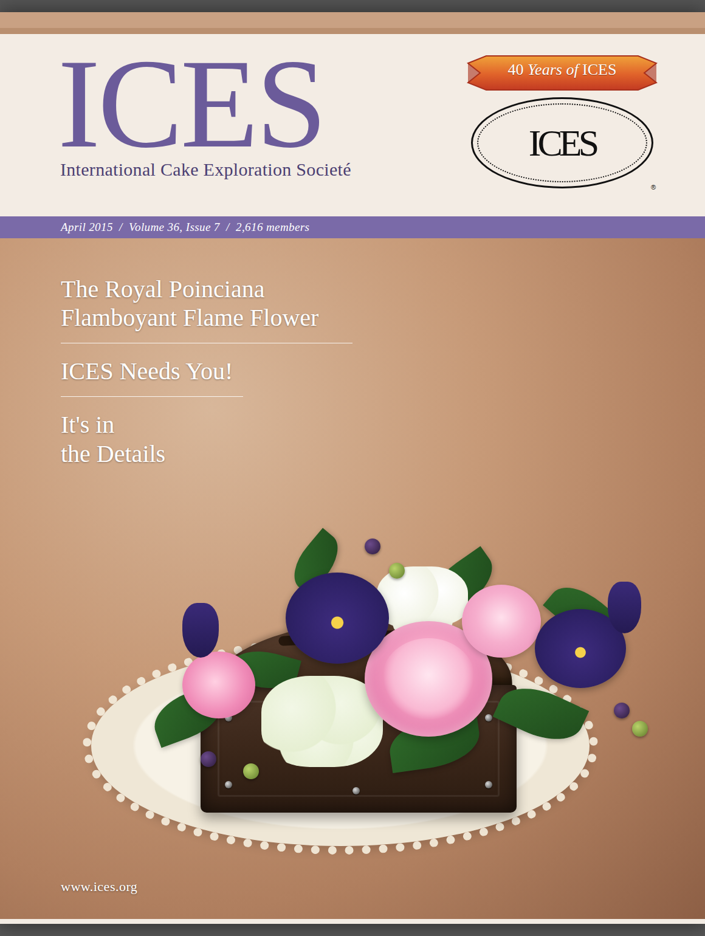ICES
International Cake Exploration Societé
40 Years of ICES
ICES
®
April 2015 / Volume 36, Issue 7 / 2,616 members
The Royal Poinciana
Flamboyant Flame Flower
ICES Needs You!
It's in
the Details
www.ices.org